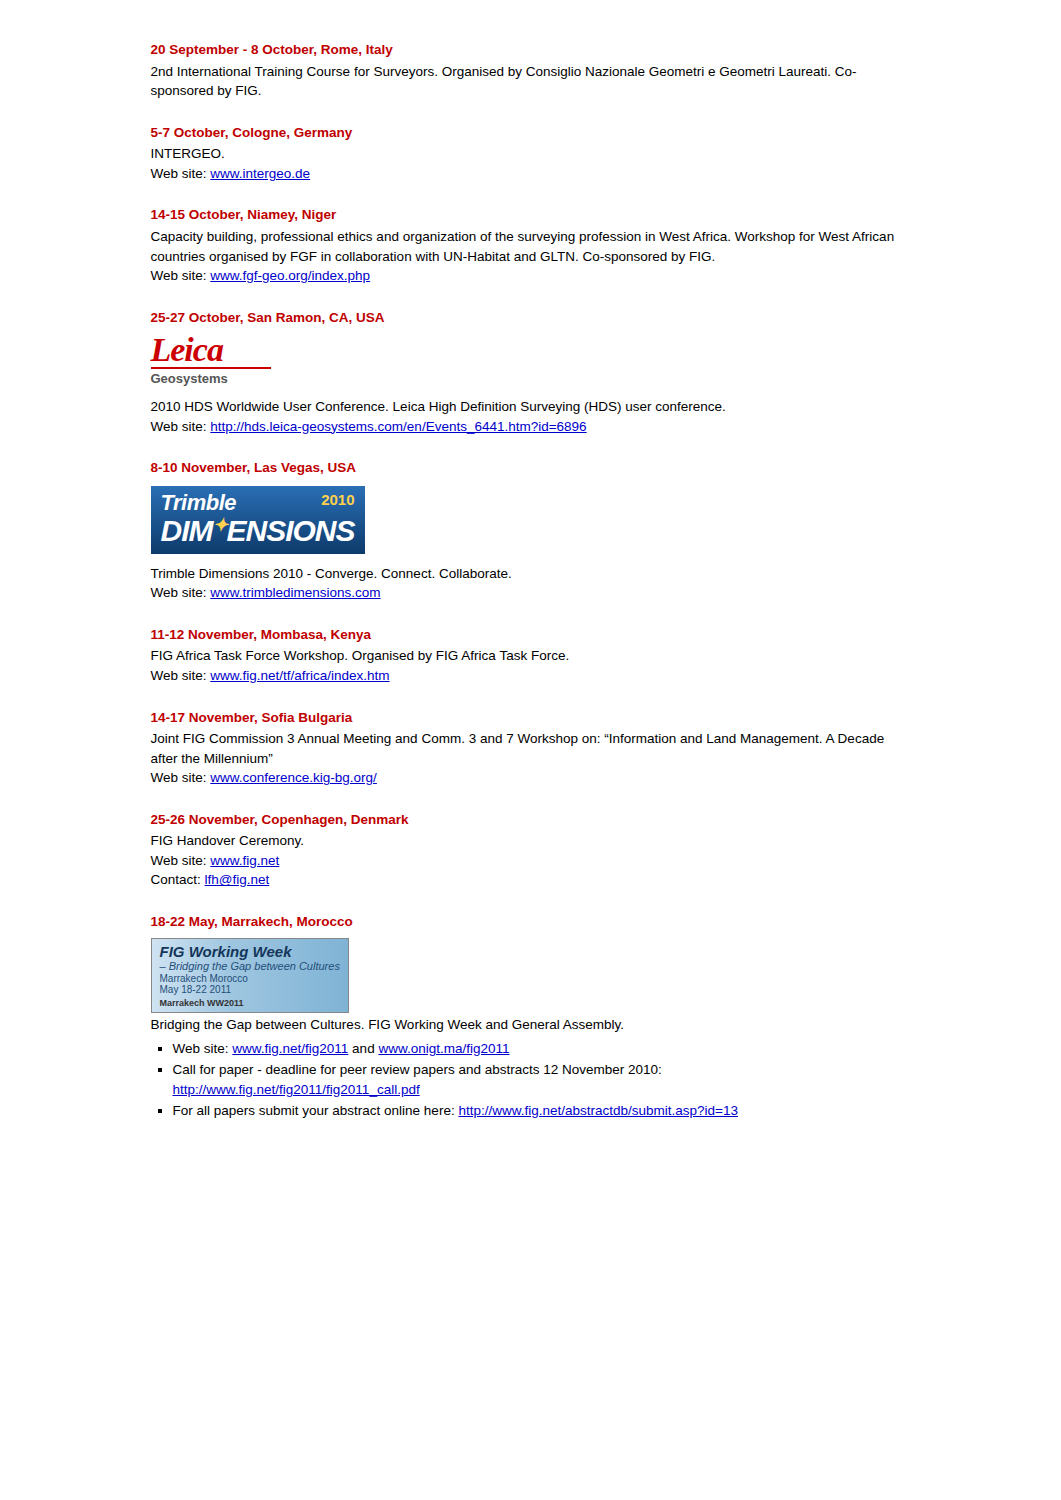20 September - 8 October, Rome, Italy
2nd International Training Course for Surveyors. Organised by Consiglio Nazionale Geometri e Geometri Laureati. Co-sponsored by FIG.
5-7 October, Cologne, Germany
INTERGEO.
Web site: www.intergeo.de
14-15 October, Niamey, Niger
Capacity building, professional ethics and organization of the surveying profession in West Africa. Workshop for West African countries organised by FGF in collaboration with UN-Habitat and GLTN. Co-sponsored by FIG.
Web site: www.fgf-geo.org/index.php
25-27 October, San Ramon, CA, USA
Leica Geosystems
2010 HDS Worldwide User Conference. Leica High Definition Surveying (HDS) user conference.
Web site: http://hds.leica-geosystems.com/en/Events_6441.htm?id=6896
8-10 November, Las Vegas, USA
2010 Trimble DIM✦ENSIONS
Trimble Dimensions 2010 - Converge. Connect. Collaborate.
Web site: www.trimbledimensions.com
11-12 November, Mombasa, Kenya
FIG Africa Task Force Workshop. Organised by FIG Africa Task Force.
Web site: www.fig.net/tf/africa/index.htm
14-17 November, Sofia Bulgaria
Joint FIG Commission 3 Annual Meeting and Comm. 3 and 7 Workshop on: “Information and Land Management. A Decade after the Millennium”
Web site: www.conference.kig-bg.org/
25-26 November, Copenhagen, Denmark
FIG Handover Ceremony.
Web site: www.fig.net
Contact: lfh@fig.net
18-22 May, Marrakech, Morocco
FIG Working Week – Bridging the Gap between Cultures Marrakech Morocco May 18-22 2011 Marrakech WW2011
Bridging the Gap between Cultures. FIG Working Week and General Assembly.
Web site: www.fig.net/fig2011 and www.onigt.ma/fig2011
Call for paper - deadline for peer review papers and abstracts 12 November 2010: http://www.fig.net/fig2011/fig2011_call.pdf
For all papers submit your abstract online here: http://www.fig.net/abstractdb/submit.asp?id=13